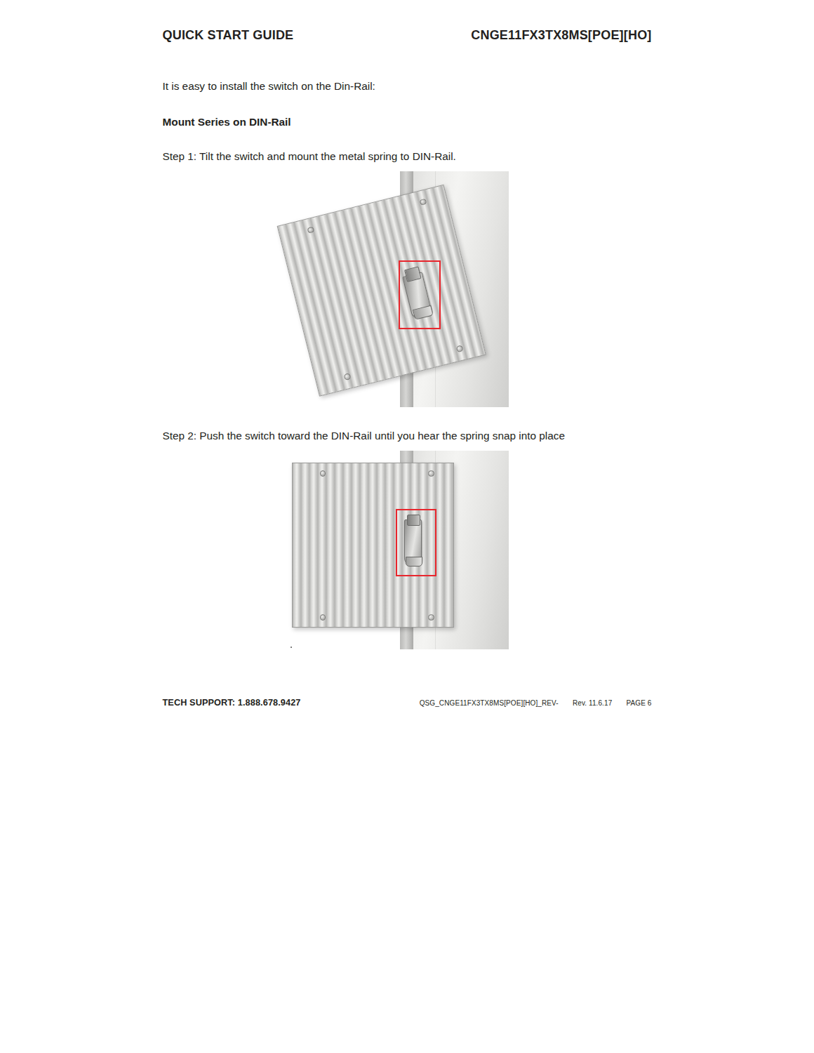QUICK START GUIDE
CNGE11FX3TX8MS[POE][HO]
It is easy to install the switch on the Din-Rail:
Mount Series on DIN-Rail
Step 1: Tilt the switch and mount the metal spring to DIN-Rail.
Step 2: Push the switch toward the DIN-Rail until you hear the spring snap into place
TECH SUPPORT: 1.888.678.9427
QSG_CNGE11FX3TX8MS[POE][HO]_REV- Rev. 11.6.17 PAGE 6